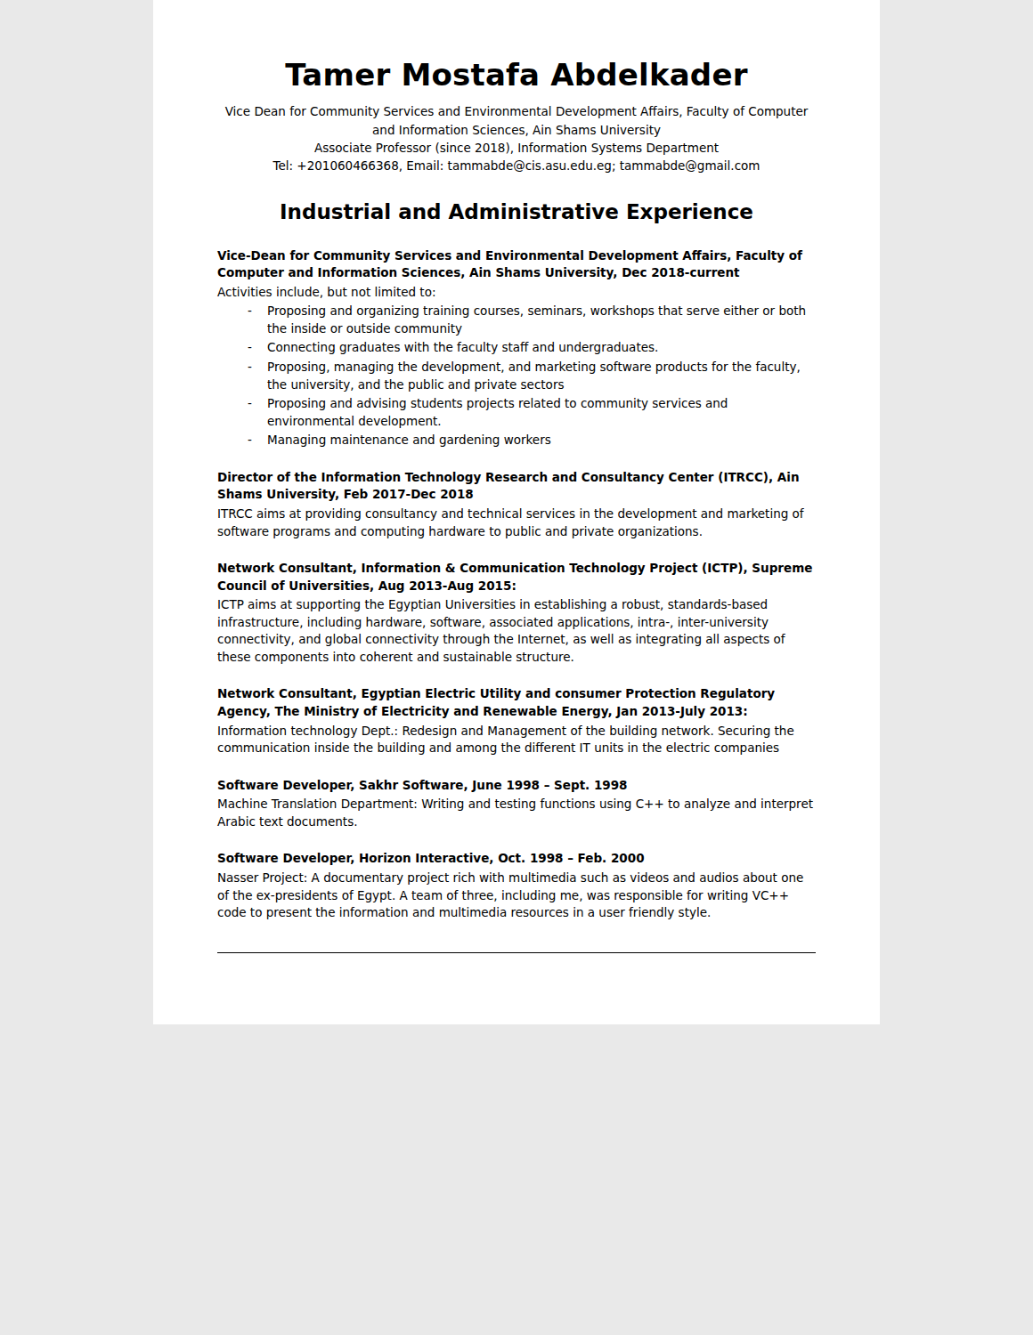Tamer Mostafa Abdelkader
Vice Dean for Community Services and Environmental Development Affairs, Faculty of Computer and Information Sciences, Ain Shams University
Associate Professor (since 2018), Information Systems Department
Tel: +201060466368, Email: tammabde@cis.asu.edu.eg; tammabde@gmail.com
Industrial and Administrative Experience
Vice-Dean for Community Services and Environmental Development Affairs, Faculty of Computer and Information Sciences, Ain Shams University, Dec 2018-current
Activities include, but not limited to:
Proposing and organizing training courses, seminars, workshops that serve either or both the inside or outside community
Connecting graduates with the faculty staff and undergraduates.
Proposing, managing the development, and marketing software products for the faculty, the university, and the public and private sectors
Proposing and advising students projects related to community services and environmental development.
Managing maintenance and gardening workers
Director of the Information Technology Research and Consultancy Center (ITRCC), Ain Shams University, Feb 2017-Dec 2018
ITRCC aims at providing consultancy and technical services in the development and marketing of software programs and computing hardware to public and private organizations.
Network Consultant, Information & Communication Technology Project (ICTP), Supreme Council of Universities, Aug 2013-Aug 2015:
ICTP aims at supporting the Egyptian Universities in establishing a robust, standards-based infrastructure, including hardware, software, associated applications, intra-, inter-university connectivity, and global connectivity through the Internet, as well as integrating all aspects of these components into coherent and sustainable structure.
Network Consultant, Egyptian Electric Utility and consumer Protection Regulatory Agency, The Ministry of Electricity and Renewable Energy, Jan 2013-July 2013:
Information technology Dept.: Redesign and Management of the building network. Securing the communication inside the building and among the different IT units in the electric companies
Software Developer, Sakhr Software, June 1998 – Sept. 1998
Machine Translation Department: Writing and testing functions using C++ to analyze and interpret Arabic text documents.
Software Developer, Horizon Interactive, Oct. 1998 – Feb. 2000
Nasser Project: A documentary project rich with multimedia such as videos and audios about one of the ex-presidents of Egypt. A team of three, including me, was responsible for writing VC++ code to present the information and multimedia resources in a user friendly style.